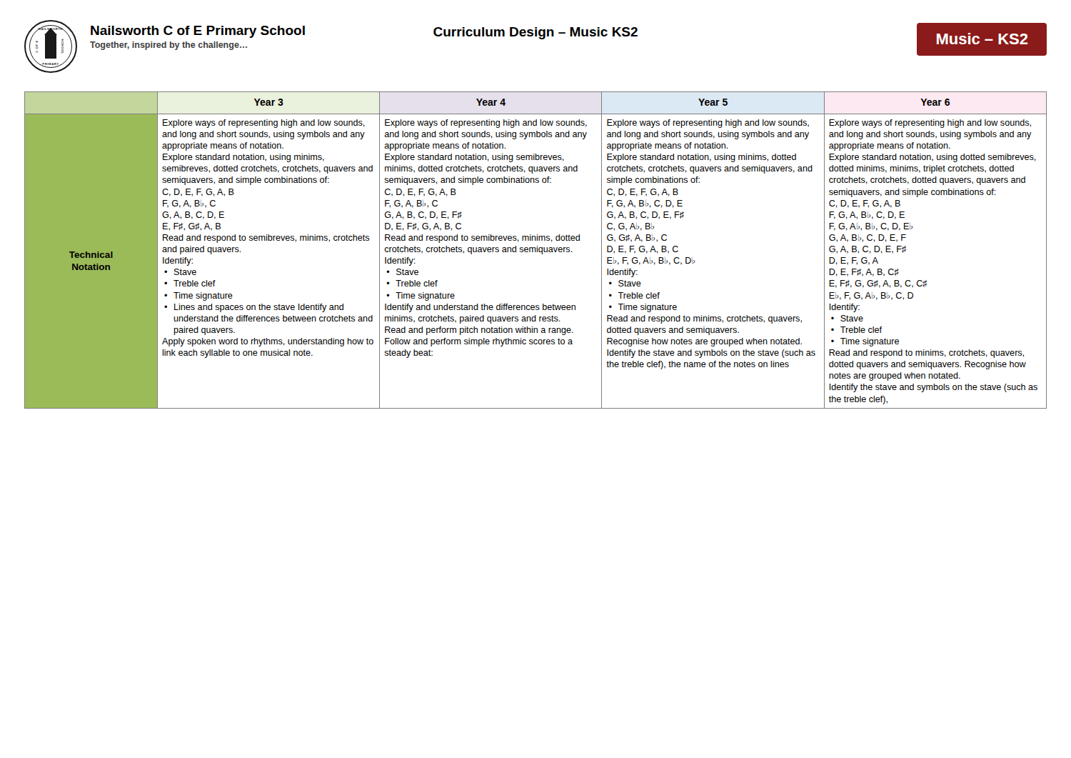NAILSWORTH C OF E SCHOOL PRIMARY
Nailsworth C of E Primary School
Together, inspired by the challenge…
Curriculum Design – Music KS2
Music – KS2
| | Year 3 | Year 4 | Year 5 | Year 6 |
| --- | --- | --- | --- | --- |
| Technical Notation | Explore ways of representing high and low sounds, and long and short sounds, using symbols and any appropriate means of notation. Explore standard notation, using minims, semibreves, dotted crotchets, crotchets, quavers and semiquavers, and simple combinations of: C, D, E, F, G, A, B F, G, A, B♭, C G, A, B, C, D, E E, F♯, G♯, A, B Read and respond to semibreves, minims, crotchets and paired quavers. Identify: Stave Treble clef Time signature Lines and spaces on the stave Identify and understand the differences between crotchets and paired quavers. Apply spoken word to rhythms, understanding how to link each syllable to one musical note. | Explore ways of representing high and low sounds, and long and short sounds, using symbols and any appropriate means of notation. Explore standard notation, using semibreves, minims, dotted crotchets, crotchets, quavers and semiquavers, and simple combinations of: C, D, E, F, G, A, B F, G, A, B♭, C G, A, B, C, D, E, F♯ D, E, F♯, G, A, B, C Read and respond to semibreves, minims, dotted crotchets, crotchets, quavers and semiquavers. Identify: Stave Treble clef Time signature Identify and understand the differences between minims, crotchets, paired quavers and rests. Read and perform pitch notation within a range. Follow and perform simple rhythmic scores to a steady beat: | Explore ways of representing high and low sounds, and long and short sounds, using symbols and any appropriate means of notation. Explore standard notation, using minims, dotted crotchets, crotchets, quavers and semiquavers, and simple combinations of: C, D, E, F, G, A, B F, G, A, B♭, C, D, E G, A, B, C, D, E, F♯ C, G, A♭, B♭ G, G♯, A, B♭, C D, E, F, G, A, B, C E♭, F, G, A♭, B♭, C, D♭ Identify: Stave Treble clef Time signature Read and respond to minims, crotchets, quavers, dotted quavers and semiquavers. Recognise how notes are grouped when notated. Identify the stave and symbols on the stave (such as the treble clef), the name of the notes on lines | Explore ways of representing high and low sounds, and long and short sounds, using symbols and any appropriate means of notation. Explore standard notation, using dotted semibreves, dotted minims, minims, triplet crotchets, dotted crotchets, crotchets, dotted quavers, quavers and semiquavers, and simple combinations of: C, D, E, F, G, A, B F, G, A, B♭, C, D, E F, G, A♭, B♭, C, D, E♭ G, A, B♭, C, D, E, F G, A, B, C, D, E, F♯ D, E, F, G, A D, E, F♯, A, B, C♯ E, F♯, G, G♯, A, B, C, C♯ E♭, F, G, A♭, B♭, C, D Identify: Stave Treble clef Time signature Read and respond to minims, crotchets, quavers, dotted quavers and semiquavers. Recognise how notes are grouped when notated. Identify the stave and symbols on the stave (such as the treble clef), |